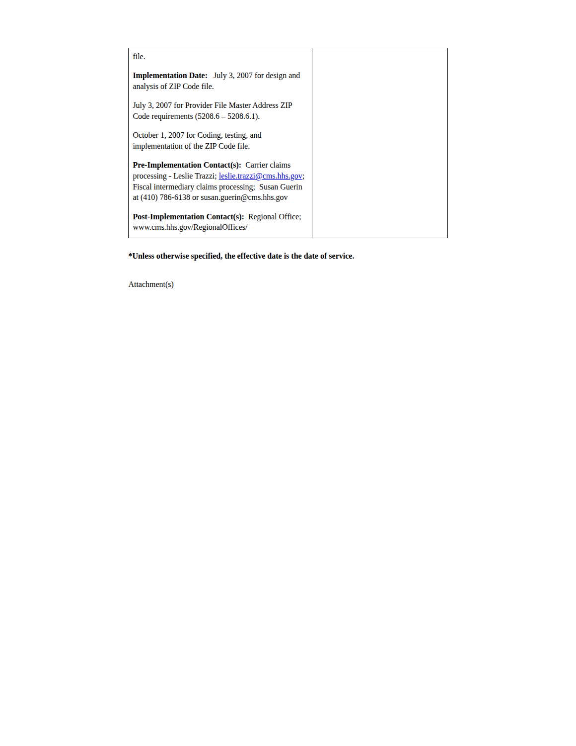| file. Implementation Date: July 3, 2007 for design and analysis of ZIP Code file. July 3, 2007 for Provider File Master Address ZIP Code requirements (5208.6 – 5208.6.1). October 1, 2007 for Coding, testing, and implementation of the ZIP Code file. Pre-Implementation Contact(s): Carrier claims processing - Leslie Trazzi; leslie.trazzi@cms.hhs.gov ; Fiscal intermediary claims processing; Susan Guerin at (410) 786-6138 or susan.guerin@cms.hhs.gov Post-Implementation Contact(s): Regional Office; www.cms.hhs.gov/RegionalOffices/ | |
*Unless otherwise specified, the effective date is the date of service.
Attachment(s)